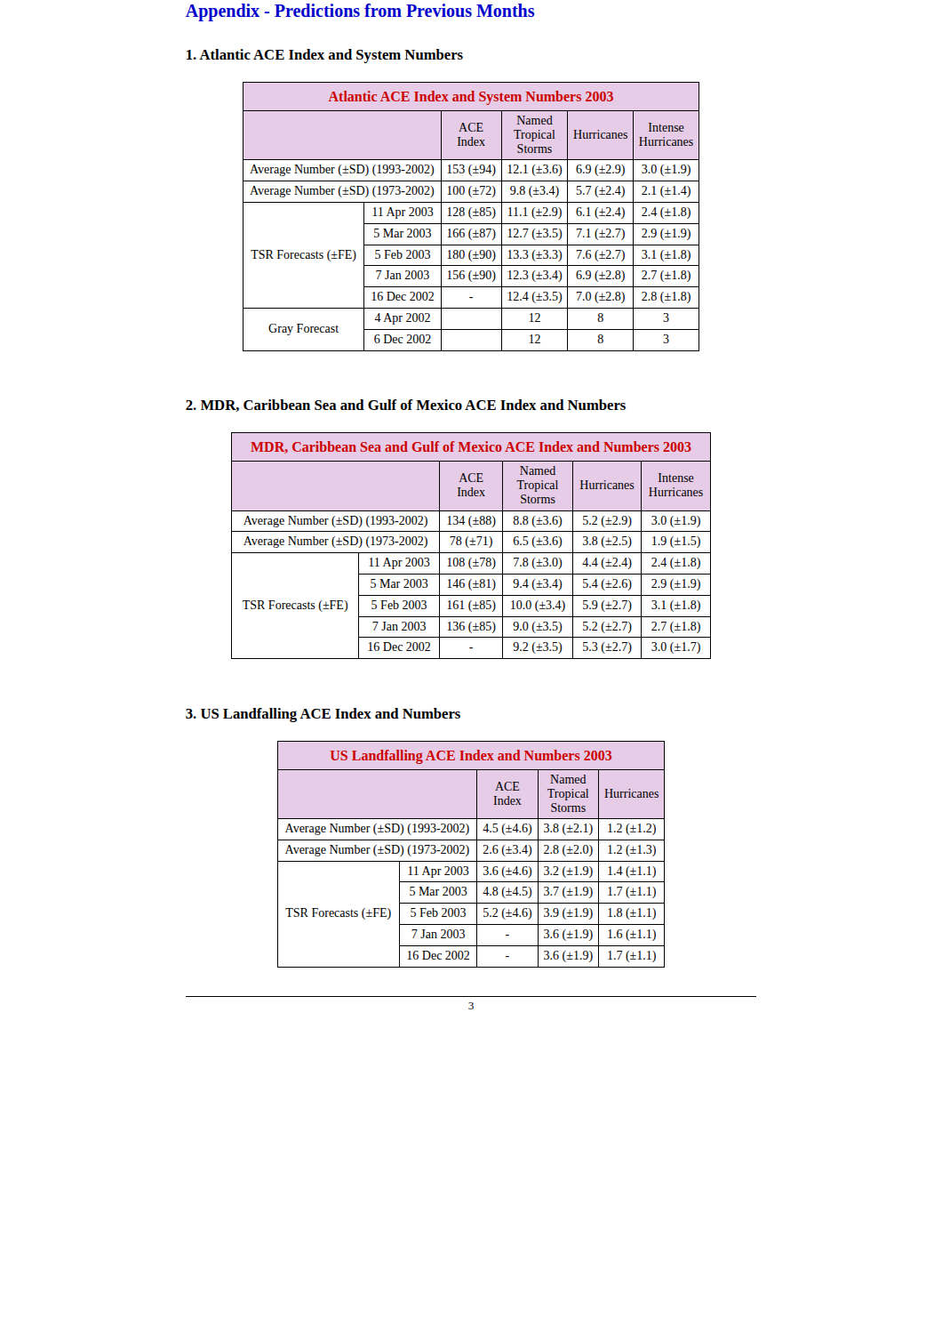Appendix - Predictions from Previous Months
1. Atlantic ACE Index and System Numbers
Atlantic ACE Index and System Numbers 2003
| | ACE Index | Named Tropical Storms | Hurricanes | Intense Hurricanes |
| --- | --- | --- | --- | --- |
| Average Number (±SD) (1993-2002) | 153 (±94) | 12.1 (±3.6) | 6.9 (±2.9) | 3.0 (±1.9) |
| Average Number (±SD) (1973-2002) | 100 (±72) | 9.8 (±3.4) | 5.7 (±2.4) | 2.1 (±1.4) |
| TSR Forecasts (±FE) | 11 Apr 2003 | 128 (±85) | 11.1 (±2.9) | 6.1 (±2.4) | 2.4 (±1.8) |
| 5 Mar 2003 | 166 (±87) | 12.7 (±3.5) | 7.1 (±2.7) | 2.9 (±1.9) |
| 5 Feb 2003 | 180 (±90) | 13.3 (±3.3) | 7.6 (±2.7) | 3.1 (±1.8) |
| 7 Jan 2003 | 156 (±90) | 12.3 (±3.4) | 6.9 (±2.8) | 2.7 (±1.8) |
| 16 Dec 2002 | - | 12.4 (±3.5) | 7.0 (±2.8) | 2.8 (±1.8) |
| Gray Forecast | 4 Apr 2002 | | 12 | 8 | 3 |
| 6 Dec 2002 | | 12 | 8 | 3 |
2. MDR, Caribbean Sea and Gulf of Mexico ACE Index and Numbers
MDR, Caribbean Sea and Gulf of Mexico ACE Index and Numbers 2003
| | ACE Index | Named Tropical Storms | Hurricanes | Intense Hurricanes |
| --- | --- | --- | --- | --- |
| Average Number (±SD) (1993-2002) | 134 (±88) | 8.8 (±3.6) | 5.2 (±2.9) | 3.0 (±1.9) |
| Average Number (±SD) (1973-2002) | 78 (±71) | 6.5 (±3.6) | 3.8 (±2.5) | 1.9 (±1.5) |
| TSR Forecasts (±FE) | 11 Apr 2003 | 108 (±78) | 7.8 (±3.0) | 4.4 (±2.4) | 2.4 (±1.8) |
| 5 Mar 2003 | 146 (±81) | 9.4 (±3.4) | 5.4 (±2.6) | 2.9 (±1.9) |
| 5 Feb 2003 | 161 (±85) | 10.0 (±3.4) | 5.9 (±2.7) | 3.1 (±1.8) |
| 7 Jan 2003 | 136 (±85) | 9.0 (±3.5) | 5.2 (±2.7) | 2.7 (±1.8) |
| 16 Dec 2002 | - | 9.2 (±3.5) | 5.3 (±2.7) | 3.0 (±1.7) |
3. US Landfalling ACE Index and Numbers
US Landfalling ACE Index and Numbers 2003
| | ACE Index | Named Tropical Storms | Hurricanes |
| --- | --- | --- | --- |
| Average Number (±SD) (1993-2002) | 4.5 (±4.6) | 3.8 (±2.1) | 1.2 (±1.2) |
| Average Number (±SD) (1973-2002) | 2.6 (±3.4) | 2.8 (±2.0) | 1.2 (±1.3) |
| TSR Forecasts (±FE) | 11 Apr 2003 | 3.6 (±4.6) | 3.2 (±1.9) | 1.4 (±1.1) |
| 5 Mar 2003 | 4.8 (±4.5) | 3.7 (±1.9) | 1.7 (±1.1) |
| 5 Feb 2003 | 5.2 (±4.6) | 3.9 (±1.9) | 1.8 (±1.1) |
| 7 Jan 2003 | - | 3.6 (±1.9) | 1.6 (±1.1) |
| 16 Dec 2002 | - | 3.6 (±1.9) | 1.7 (±1.1) |
3